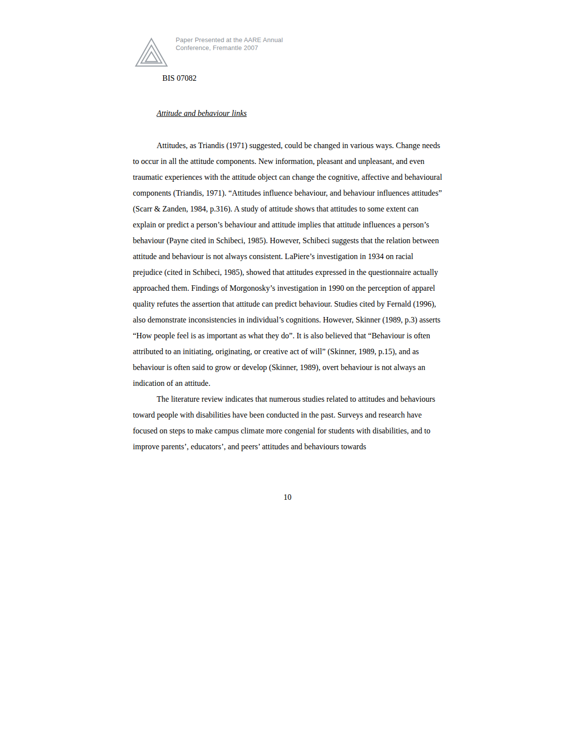Paper Presented at the AARE Annual
Conference, Fremantle 2007
BIS 07082
Attitude and behaviour links
Attitudes, as Triandis (1971) suggested, could be changed in various ways. Change needs to occur in all the attitude components. New information, pleasant and unpleasant, and even traumatic experiences with the attitude object can change the cognitive, affective and behavioural components (Triandis, 1971). “Attitudes influence behaviour, and behaviour influences attitudes” (Scarr & Zanden, 1984, p.316). A study of attitude shows that attitudes to some extent can explain or predict a person’s behaviour and attitude implies that attitude influences a person’s behaviour (Payne cited in Schibeci, 1985). However, Schibeci suggests that the relation between attitude and behaviour is not always consistent. LaPiere’s investigation in 1934 on racial prejudice (cited in Schibeci, 1985), showed that attitudes expressed in the questionnaire actually approached them. Findings of Morgonosky’s investigation in 1990 on the perception of apparel quality refutes the assertion that attitude can predict behaviour. Studies cited by Fernald (1996), also demonstrate inconsistencies in individual’s cognitions. However, Skinner (1989, p.3) asserts “How people feel is as important as what they do”. It is also believed that “Behaviour is often attributed to an initiating, originating, or creative act of will” (Skinner, 1989, p.15), and as behaviour is often said to grow or develop (Skinner, 1989), overt behaviour is not always an indication of an attitude.
The literature review indicates that numerous studies related to attitudes and behaviours toward people with disabilities have been conducted in the past. Surveys and research have focused on steps to make campus climate more congenial for students with disabilities, and to improve parents’, educators’, and peers’ attitudes and behaviours towards
10